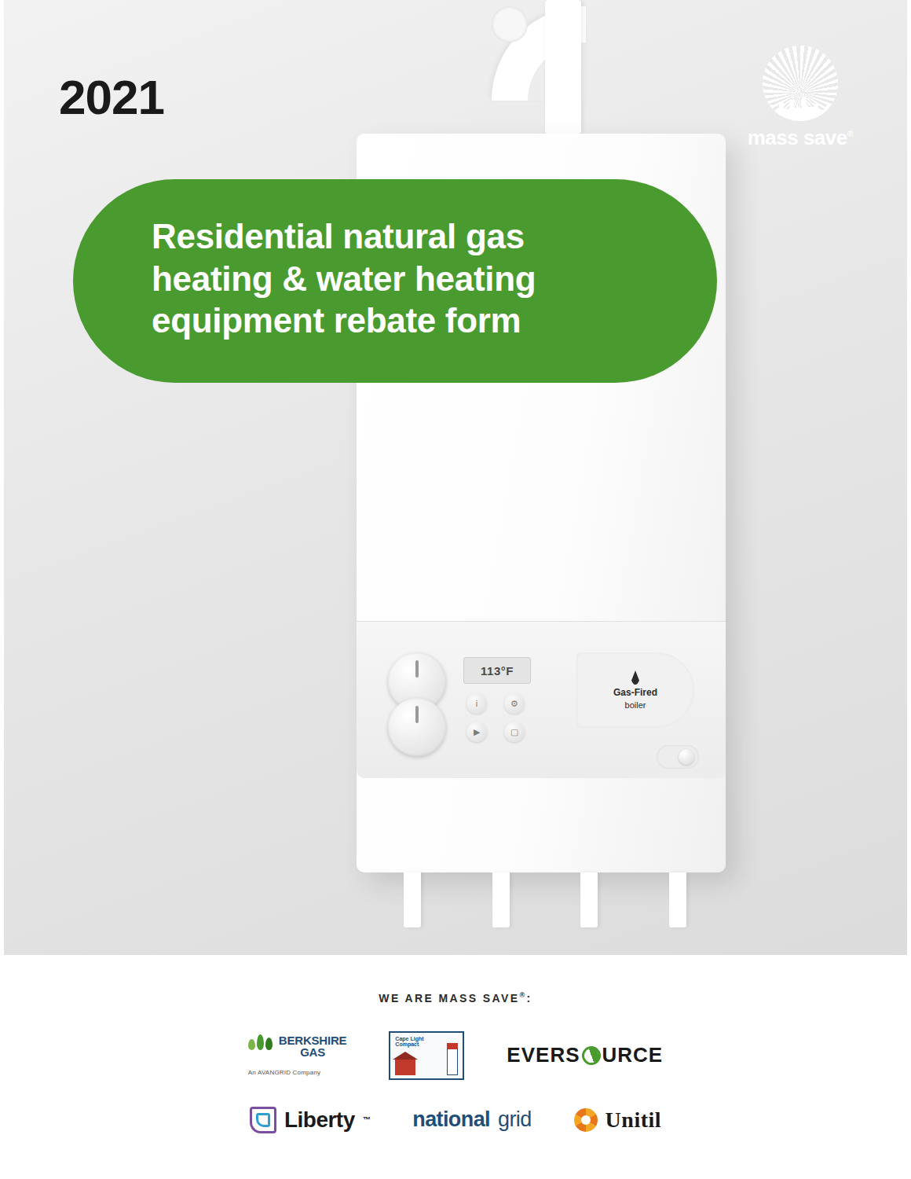113°F
i
⚙
▶
▢
Gas-Fired boiler
2021
mass save®
Residential natural gas
heating & water heating
equipment rebate form
WE ARE MASS SAVE®:
BERKSHIRE
GAS
An AVANGRID Company
Cape Light
Compact
EVERS URCE
Liberty™
national grid
Unitil